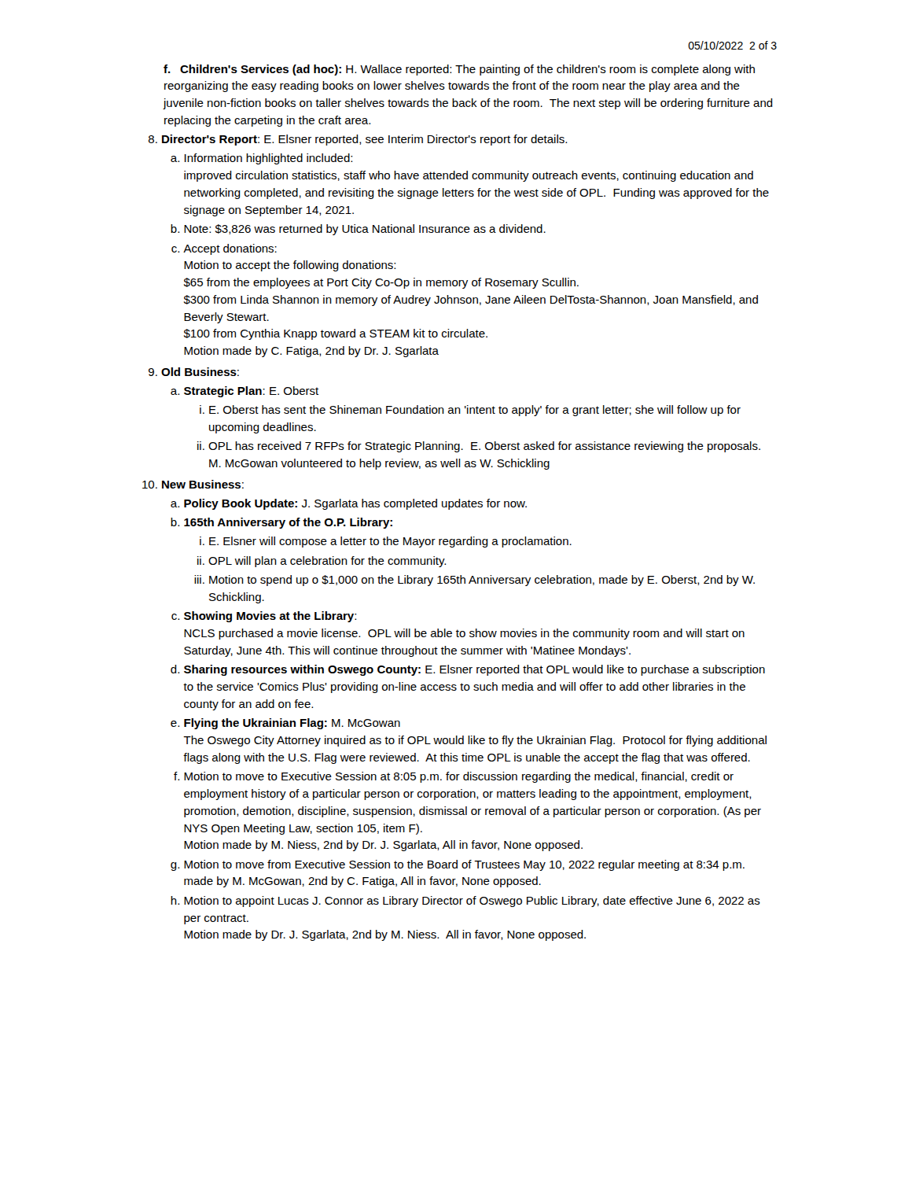05/10/2022 2 of 3
f. Children's Services (ad hoc): H. Wallace reported: The painting of the children's room is complete along with reorganizing the easy reading books on lower shelves towards the front of the room near the play area and the juvenile non-fiction books on taller shelves towards the back of the room. The next step will be ordering furniture and replacing the carpeting in the craft area.
Director's Report: E. Elsner reported, see Interim Director's report for details.
Information highlighted included:
improved circulation statistics, staff who have attended community outreach events, continuing education and networking completed, and revisiting the signage letters for the west side of OPL. Funding was approved for the signage on September 14, 2021.
Note: $3,826 was returned by Utica National Insurance as a dividend.
Accept donations:
Motion to accept the following donations:
$65 from the employees at Port City Co-Op in memory of Rosemary Scullin.
$300 from Linda Shannon in memory of Audrey Johnson, Jane Aileen DelTosta-Shannon, Joan Mansfield, and Beverly Stewart.
$100 from Cynthia Knapp toward a STEAM kit to circulate.
Motion made by C. Fatiga, 2nd by Dr. J. Sgarlata
Old Business:
Strategic Plan: E. Oberst
E. Oberst has sent the Shineman Foundation an 'intent to apply' for a grant letter; she will follow up for upcoming deadlines.
OPL has received 7 RFPs for Strategic Planning. E. Oberst asked for assistance reviewing the proposals. M. McGowan volunteered to help review, as well as W. Schickling
New Business:
Policy Book Update: J. Sgarlata has completed updates for now.
165th Anniversary of the O.P. Library:
E. Elsner will compose a letter to the Mayor regarding a proclamation.
OPL will plan a celebration for the community.
Motion to spend up o $1,000 on the Library 165th Anniversary celebration, made by E. Oberst, 2nd by W. Schickling.
Showing Movies at the Library:
NCLS purchased a movie license. OPL will be able to show movies in the community room and will start on Saturday, June 4th. This will continue throughout the summer with 'Matinee Mondays'.
Sharing resources within Oswego County: E. Elsner reported that OPL would like to purchase a subscription to the service 'Comics Plus' providing on-line access to such media and will offer to add other libraries in the county for an add on fee.
Flying the Ukrainian Flag: M. McGowan
The Oswego City Attorney inquired as to if OPL would like to fly the Ukrainian Flag. Protocol for flying additional flags along with the U.S. Flag were reviewed. At this time OPL is unable the accept the flag that was offered.
Motion to move to Executive Session at 8:05 p.m. for discussion regarding the medical, financial, credit or employment history of a particular person or corporation, or matters leading to the appointment, employment, promotion, demotion, discipline, suspension, dismissal or removal of a particular person or corporation. (As per NYS Open Meeting Law, section 105, item F).
Motion made by M. Niess, 2nd by Dr. J. Sgarlata, All in favor, None opposed.
Motion to move from Executive Session to the Board of Trustees May 10, 2022 regular meeting at 8:34 p.m. made by M. McGowan, 2nd by C. Fatiga, All in favor, None opposed.
Motion to appoint Lucas J. Connor as Library Director of Oswego Public Library, date effective June 6, 2022 as per contract.
Motion made by Dr. J. Sgarlata, 2nd by M. Niess. All in favor, None opposed.